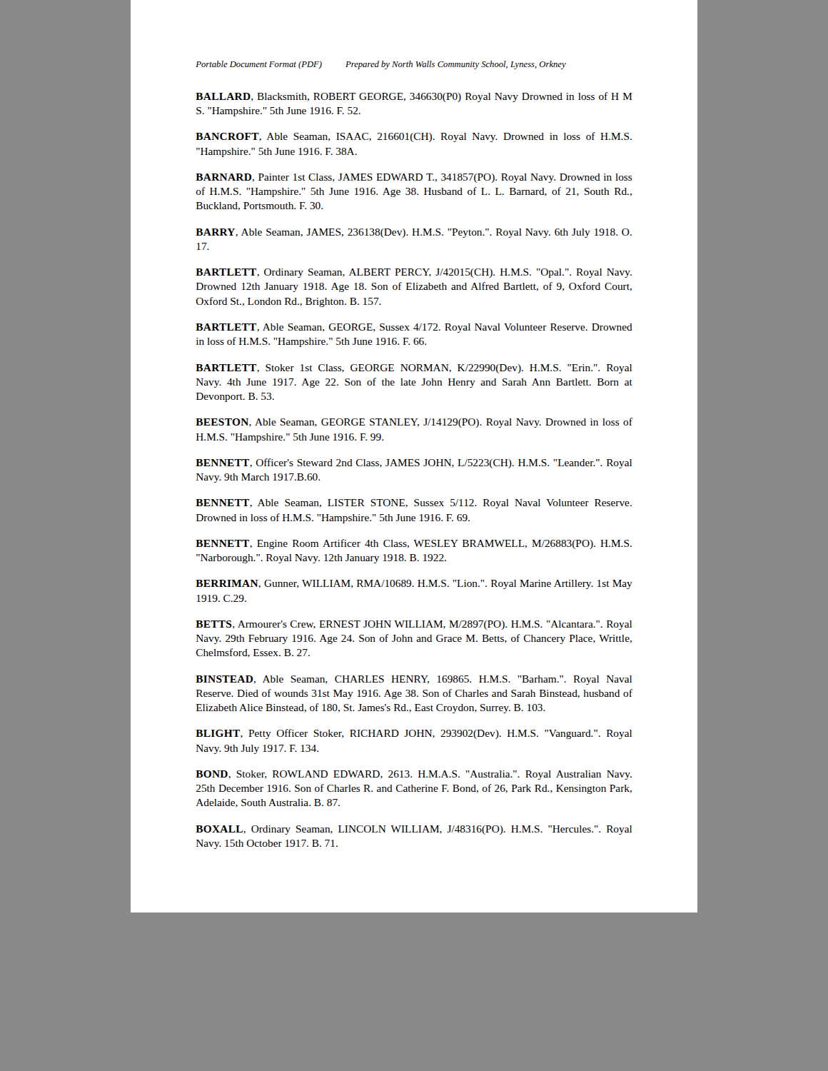Portable Document Format (PDF) Prepared by North Walls Community School, Lyness, Orkney
BALLARD, Blacksmith, ROBERT GEORGE, 346630(P0) Royal Navy Drowned in loss of H M S. "Hampshire." 5th June 1916. F. 52.
BANCROFT, Able Seaman, ISAAC, 216601(CH). Royal Navy. Drowned in loss of H.M.S. "Hampshire." 5th June 1916. F. 38A.
BARNARD, Painter 1st Class, JAMES EDWARD T., 341857(PO). Royal Navy. Drowned in loss of H.M.S. "Hampshire." 5th June 1916. Age 38. Husband of L. L. Barnard, of 21, South Rd., Buckland, Portsmouth. F. 30.
BARRY, Able Seaman, JAMES, 236138(Dev). H.M.S. "Peyton.". Royal Navy. 6th July 1918. O. 17.
BARTLETT, Ordinary Seaman, ALBERT PERCY, J/42015(CH). H.M.S. "Opal.". Royal Navy. Drowned 12th January 1918. Age 18. Son of Elizabeth and Alfred Bartlett, of 9, Oxford Court, Oxford St., London Rd., Brighton. B. 157.
BARTLETT, Able Seaman, GEORGE, Sussex 4/172. Royal Naval Volunteer Reserve. Drowned in loss of H.M.S. "Hampshire." 5th June 1916. F. 66.
BARTLETT, Stoker 1st Class, GEORGE NORMAN, K/22990(Dev). H.M.S. "Erin.". Royal Navy. 4th June 1917. Age 22. Son of the late John Henry and Sarah Ann Bartlett. Born at Devonport. B. 53.
BEESTON, Able Seaman, GEORGE STANLEY, J/14129(PO). Royal Navy. Drowned in loss of H.M.S. "Hampshire." 5th June 1916. F. 99.
BENNETT, Officer's Steward 2nd Class, JAMES JOHN, L/5223(CH). H.M.S. "Leander.". Royal Navy. 9th March 1917.B.60.
BENNETT, Able Seaman, LISTER STONE, Sussex 5/112. Royal Naval Volunteer Reserve. Drowned in loss of H.M.S. "Hampshire." 5th June 1916. F. 69.
BENNETT, Engine Room Artificer 4th Class, WESLEY BRAMWELL, M/26883(PO). H.M.S. "Narborough.". Royal Navy. 12th January 1918. B. 1922.
BERRIMAN, Gunner, WILLIAM, RMA/10689. H.M.S. "Lion.". Royal Marine Artillery. 1st May 1919. C.29.
BETTS, Armourer's Crew, ERNEST JOHN WILLIAM, M/2897(PO). H.M.S. "Alcantara.". Royal Navy. 29th February 1916. Age 24. Son of John and Grace M. Betts, of Chancery Place, Writtle, Chelmsford, Essex. B. 27.
BINSTEAD, Able Seaman, CHARLES HENRY, 169865. H.M.S. "Barham.". Royal Naval Reserve. Died of wounds 31st May 1916. Age 38. Son of Charles and Sarah Binstead, husband of Elizabeth Alice Binstead, of 180, St. James's Rd., East Croydon, Surrey. B. 103.
BLIGHT, Petty Officer Stoker, RICHARD JOHN, 293902(Dev). H.M.S. "Vanguard.". Royal Navy. 9th July 1917. F. 134.
BOND, Stoker, ROWLAND EDWARD, 2613. H.M.A.S. "Australia.". Royal Australian Navy. 25th December 1916. Son of Charles R. and Catherine F. Bond, of 26, Park Rd., Kensington Park, Adelaide, South Australia. B. 87.
BOXALL, Ordinary Seaman, LINCOLN WILLIAM, J/48316(PO). H.M.S. "Hercules.". Royal Navy. 15th October 1917. B. 71.